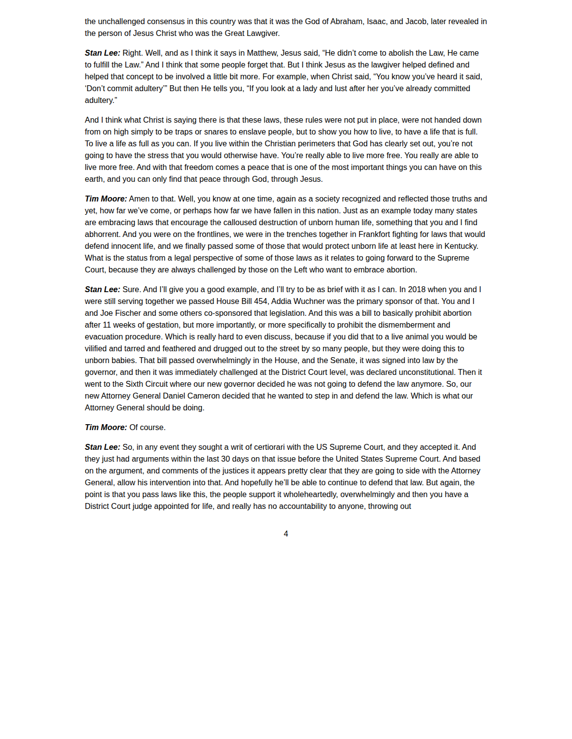the unchallenged consensus in this country was that it was the God of Abraham, Isaac, and Jacob, later revealed in the person of Jesus Christ who was the Great Lawgiver.
Stan Lee: Right. Well, and as I think it says in Matthew, Jesus said, “He didn’t come to abolish the Law, He came to fulfill the Law.” And I think that some people forget that. But I think Jesus as the lawgiver helped defined and helped that concept to be involved a little bit more. For example, when Christ said, “You know you’ve heard it said, ‘Don’t commit adultery’” But then He tells you, “If you look at a lady and lust after her you’ve already committed adultery.”
And I think what Christ is saying there is that these laws, these rules were not put in place, were not handed down from on high simply to be traps or snares to enslave people, but to show you how to live, to have a life that is full. To live a life as full as you can. If you live within the Christian perimeters that God has clearly set out, you’re not going to have the stress that you would otherwise have. You’re really able to live more free. You really are able to live more free. And with that freedom comes a peace that is one of the most important things you can have on this earth, and you can only find that peace through God, through Jesus.
Tim Moore: Amen to that. Well, you know at one time, again as a society recognized and reflected those truths and yet, how far we’ve come, or perhaps how far we have fallen in this nation. Just as an example today many states are embracing laws that encourage the calloused destruction of unborn human life, something that you and I find abhorrent. And you were on the frontlines, we were in the trenches together in Frankfort fighting for laws that would defend innocent life, and we finally passed some of those that would protect unborn life at least here in Kentucky. What is the status from a legal perspective of some of those laws as it relates to going forward to the Supreme Court, because they are always challenged by those on the Left who want to embrace abortion.
Stan Lee: Sure. And I’ll give you a good example, and I’ll try to be as brief with it as I can. In 2018 when you and I were still serving together we passed House Bill 454, Addia Wuchner was the primary sponsor of that. You and I and Joe Fischer and some others co-sponsored that legislation. And this was a bill to basically prohibit abortion after 11 weeks of gestation, but more importantly, or more specifically to prohibit the dismemberment and evacuation procedure. Which is really hard to even discuss, because if you did that to a live animal you would be vilified and tarred and feathered and drugged out to the street by so many people, but they were doing this to unborn babies. That bill passed overwhelmingly in the House, and the Senate, it was signed into law by the governor, and then it was immediately challenged at the District Court level, was declared unconstitutional. Then it went to the Sixth Circuit where our new governor decided he was not going to defend the law anymore. So, our new Attorney General Daniel Cameron decided that he wanted to step in and defend the law. Which is what our Attorney General should be doing.
Tim Moore: Of course.
Stan Lee: So, in any event they sought a writ of certiorari with the US Supreme Court, and they accepted it. And they just had arguments within the last 30 days on that issue before the United States Supreme Court. And based on the argument, and comments of the justices it appears pretty clear that they are going to side with the Attorney General, allow his intervention into that. And hopefully he’ll be able to continue to defend that law. But again, the point is that you pass laws like this, the people support it wholeheartedly, overwhelmingly and then you have a District Court judge appointed for life, and really has no accountability to anyone, throwing out
4